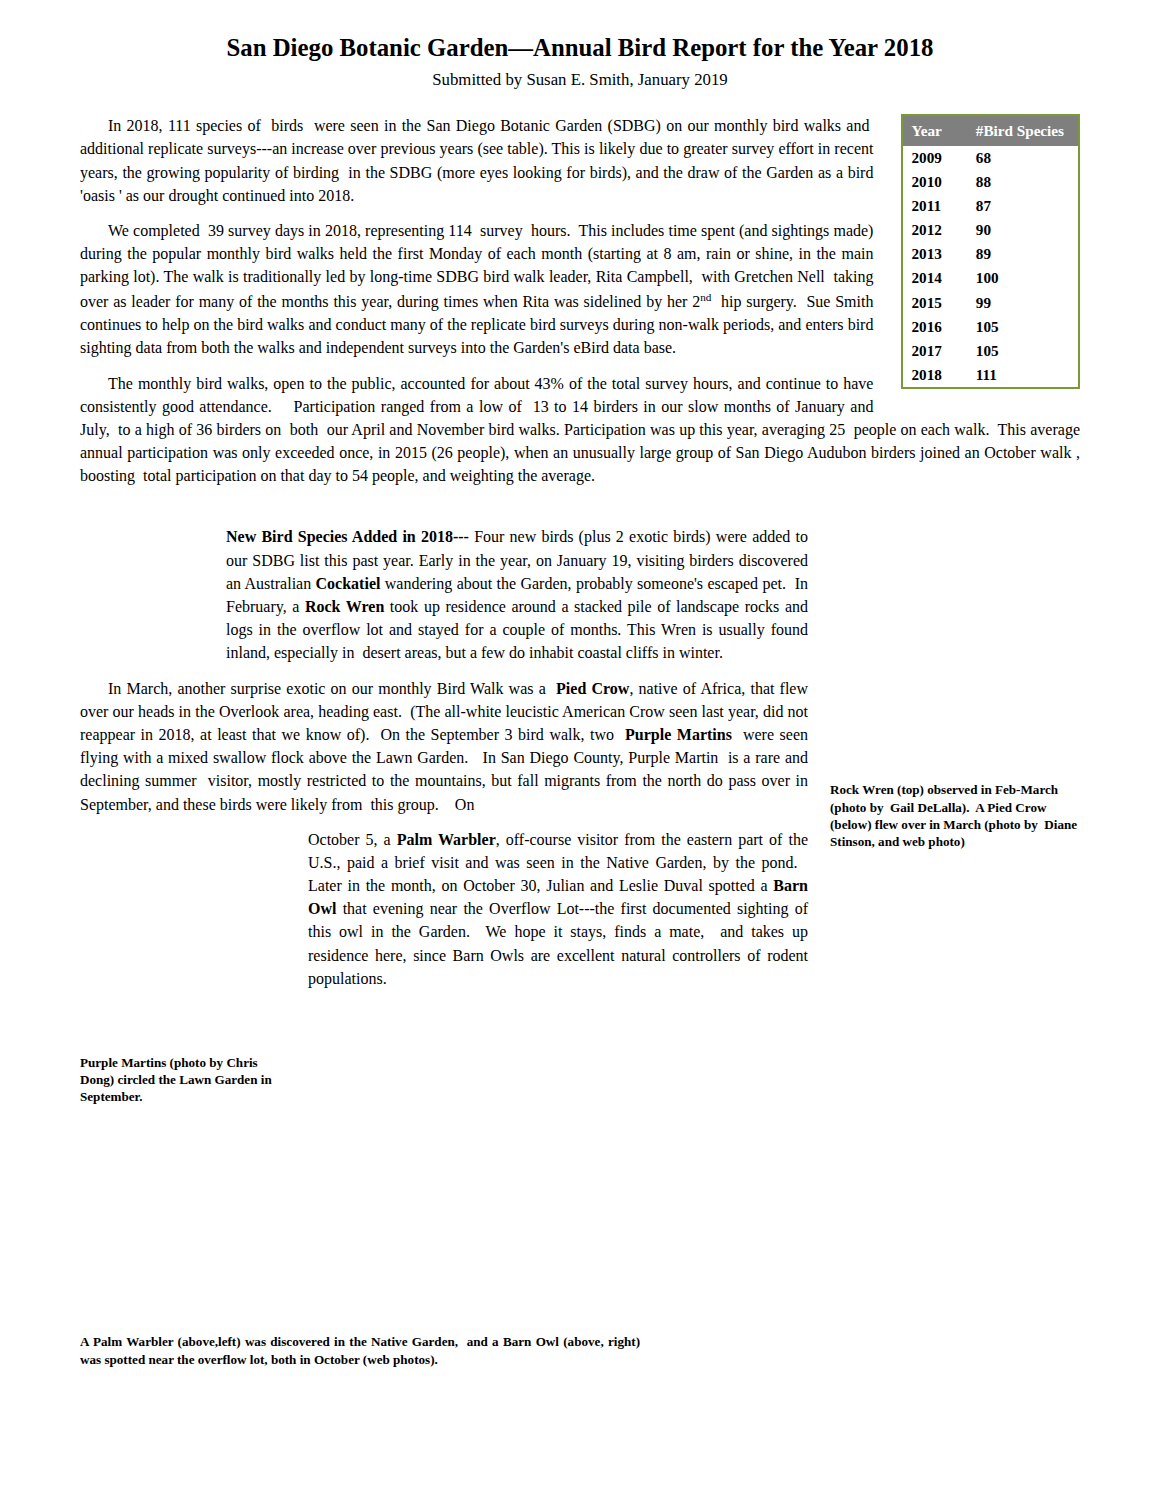San Diego Botanic Garden—Annual Bird Report for the Year 2018
Submitted by Susan E. Smith, January 2019
| Year | #Bird Species |
| --- | --- |
| 2009 | 68 |
| 2010 | 88 |
| 2011 | 87 |
| 2012 | 90 |
| 2013 | 89 |
| 2014 | 100 |
| 2015 | 99 |
| 2016 | 105 |
| 2017 | 105 |
| 2018 | 111 |
In 2018, 111 species of birds were seen in the San Diego Botanic Garden (SDBG) on our monthly bird walks and additional replicate surveys---an increase over previous years (see table). This is likely due to greater survey effort in recent years, the growing popularity of birding in the SDBG (more eyes looking for birds), and the draw of the Garden as a bird 'oasis ' as our drought continued into 2018.
We completed 39 survey days in 2018, representing 114 survey hours. This includes time spent (and sightings made) during the popular monthly bird walks held the first Monday of each month (starting at 8 am, rain or shine, in the main parking lot). The walk is traditionally led by long-time SDBG bird walk leader, Rita Campbell, with Gretchen Nell taking over as leader for many of the months this year, during times when Rita was sidelined by her 2nd hip surgery. Sue Smith continues to help on the bird walks and conduct many of the replicate bird surveys during non-walk periods, and enters bird sighting data from both the walks and independent surveys into the Garden's eBird data base.
The monthly bird walks, open to the public, accounted for about 43% of the total survey hours, and continue to have consistently good attendance. Participation ranged from a low of 13 to 14 birders in our slow months of January and July, to a high of 36 birders on both our April and November bird walks. Participation was up this year, averaging 25 people on each walk. This average annual participation was only exceeded once, in 2015 (26 people), when an unusually large group of San Diego Audubon birders joined an October walk , boosting total participation on that day to 54 people, and weighting the average.
Rock Wren (top) observed in Feb-March (photo by Gail DeLalla). A Pied Crow (below) flew over in March (photo by Diane Stinson, and web photo)
New Bird Species Added in 2018--- Four new birds (plus 2 exotic birds) were added to our SDBG list this past year. Early in the year, on January 19, visiting birders discovered an Australian Cockatiel wandering about the Garden, probably someone's escaped pet. In February, a Rock Wren took up residence around a stacked pile of landscape rocks and logs in the overflow lot and stayed for a couple of months. This Wren is usually found inland, especially in desert areas, but a few do inhabit coastal cliffs in winter.
In March, another surprise exotic on our monthly Bird Walk was a Pied Crow, native of Africa, that flew over our heads in the Overlook area, heading east. (The all-white leucistic American Crow seen last year, did not reappear in 2018, at least that we know of). On the September 3 bird walk, two Purple Martins were seen flying with a mixed swallow flock above the Lawn Garden. In San Diego County, Purple Martin is a rare and declining summer visitor, mostly restricted to the mountains, but fall migrants from the north do pass over in September, and these birds were likely from this group. On
Purple Martins (photo by Chris Dong) circled the Lawn Garden in September.
October 5, a Palm Warbler, off-course visitor from the eastern part of the U.S., paid a brief visit and was seen in the Native Garden, by the pond. Later in the month, on October 30, Julian and Leslie Duval spotted a Barn Owl that evening near the Overflow Lot---the first documented sighting of this owl in the Garden. We hope it stays, finds a mate, and takes up residence here, since Barn Owls are excellent natural controllers of rodent populations.
A Palm Warbler (above,left) was discovered in the Native Garden, and a Barn Owl (above, right) was spotted near the overflow lot, both in October (web photos).